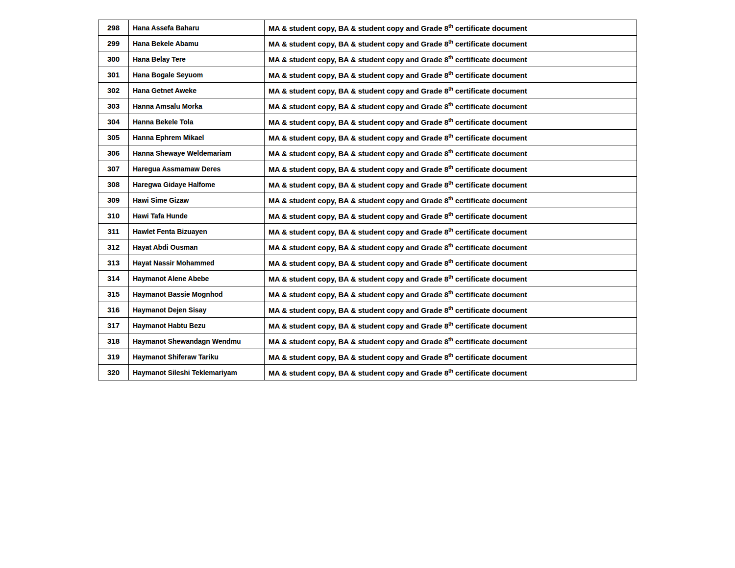| 298 | Hana Assefa Baharu | MA & student copy, BA & student copy and Grade 8 th certificate document |
| 299 | Hana Bekele Abamu | MA & student copy, BA & student copy and Grade 8 th certificate document |
| 300 | Hana Belay Tere | MA & student copy, BA & student copy and Grade 8 th certificate document |
| 301 | Hana Bogale Seyuom | MA & student copy, BA & student copy and Grade 8 th certificate document |
| 302 | Hana Getnet Aweke | MA & student copy, BA & student copy and Grade 8 th certificate document |
| 303 | Hanna Amsalu Morka | MA & student copy, BA & student copy and Grade 8 th certificate document |
| 304 | Hanna Bekele Tola | MA & student copy, BA & student copy and Grade 8 th certificate document |
| 305 | Hanna Ephrem Mikael | MA & student copy, BA & student copy and Grade 8 th certificate document |
| 306 | Hanna Shewaye Weldemariam | MA & student copy, BA & student copy and Grade 8 th certificate document |
| 307 | Haregua Assmamaw Deres | MA & student copy, BA & student copy and Grade 8 th certificate document |
| 308 | Haregwa Gidaye Halfome | MA & student copy, BA & student copy and Grade 8 th certificate document |
| 309 | Hawi Sime Gizaw | MA & student copy, BA & student copy and Grade 8 th certificate document |
| 310 | Hawi Tafa Hunde | MA & student copy, BA & student copy and Grade 8 th certificate document |
| 311 | Hawlet Fenta Bizuayen | MA & student copy, BA & student copy and Grade 8 th certificate document |
| 312 | Hayat Abdi Ousman | MA & student copy, BA & student copy and Grade 8 th certificate document |
| 313 | Hayat Nassir Mohammed | MA & student copy, BA & student copy and Grade 8 th certificate document |
| 314 | Haymanot Alene Abebe | MA & student copy, BA & student copy and Grade 8 th certificate document |
| 315 | Haymanot Bassie Mognhod | MA & student copy, BA & student copy and Grade 8 th certificate document |
| 316 | Haymanot Dejen Sisay | MA & student copy, BA & student copy and Grade 8 th certificate document |
| 317 | Haymanot Habtu Bezu | MA & student copy, BA & student copy and Grade 8 th certificate document |
| 318 | Haymanot Shewandagn Wendmu | MA & student copy, BA & student copy and Grade 8 th certificate document |
| 319 | Haymanot Shiferaw Tariku | MA & student copy, BA & student copy and Grade 8 th certificate document |
| 320 | Haymanot Sileshi Teklemariyam | MA & student copy, BA & student copy and Grade 8 th certificate document |